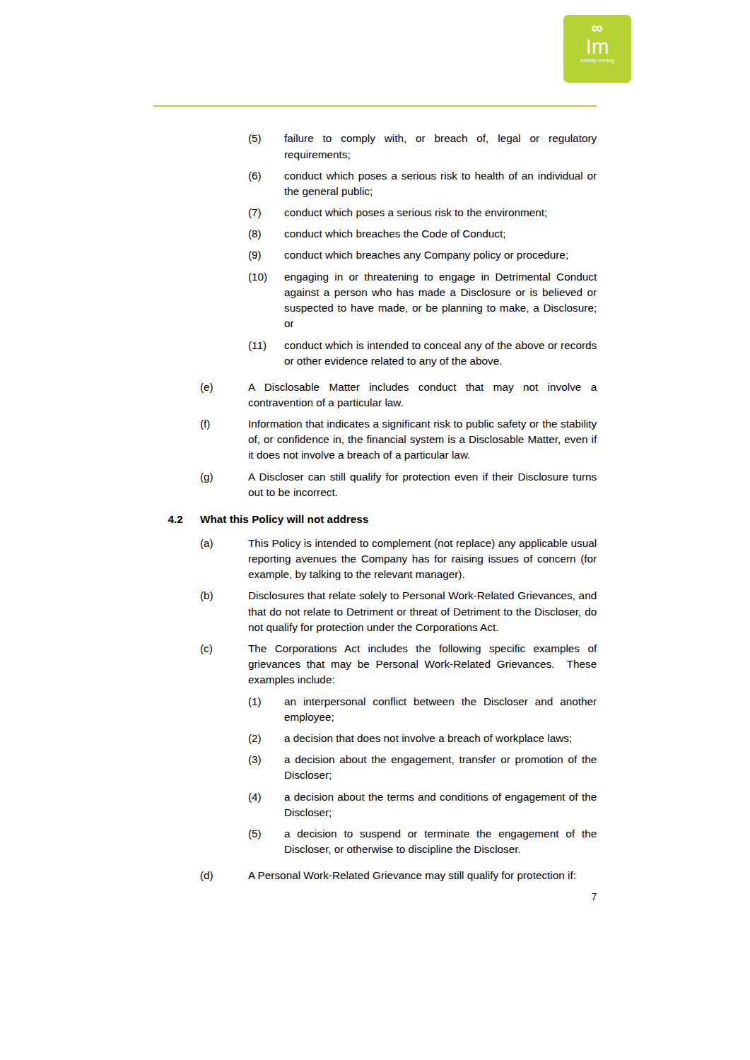∞
Im
Infinity mining
(5)
failure to comply with, or breach of, legal or regulatory requirements;
(6)
conduct which poses a serious risk to health of an individual or the general public;
(7)
conduct which poses a serious risk to the environment;
(8)
conduct which breaches the Code of Conduct;
(9)
conduct which breaches any Company policy or procedure;
(10)
engaging in or threatening to engage in Detrimental Conduct against a person who has made a Disclosure or is believed or suspected to have made, or be planning to make, a Disclosure; or
(11)
conduct which is intended to conceal any of the above or records or other evidence related to any of the above.
(e)
A Disclosable Matter includes conduct that may not involve a contravention of a particular law.
(f)
Information that indicates a significant risk to public safety or the stability of, or confidence in, the financial system is a Disclosable Matter, even if it does not involve a breach of a particular law.
(g)
A Discloser can still qualify for protection even if their Disclosure turns out to be incorrect.
4.2
What this Policy will not address
(a)
This Policy is intended to complement (not replace) any applicable usual reporting avenues the Company has for raising issues of concern (for example, by talking to the relevant manager).
(b)
Disclosures that relate solely to Personal Work-Related Grievances, and that do not relate to Detriment or threat of Detriment to the Discloser, do not qualify for protection under the Corporations Act.
(c)
The Corporations Act includes the following specific examples of grievances that may be Personal Work-Related Grievances. These examples include:
(1)
an interpersonal conflict between the Discloser and another employee;
(2)
a decision that does not involve a breach of workplace laws;
(3)
a decision about the engagement, transfer or promotion of the Discloser;
(4)
a decision about the terms and conditions of engagement of the Discloser;
(5)
a decision to suspend or terminate the engagement of the Discloser, or otherwise to discipline the Discloser.
(d)
A Personal Work-Related Grievance may still qualify for protection if:
7